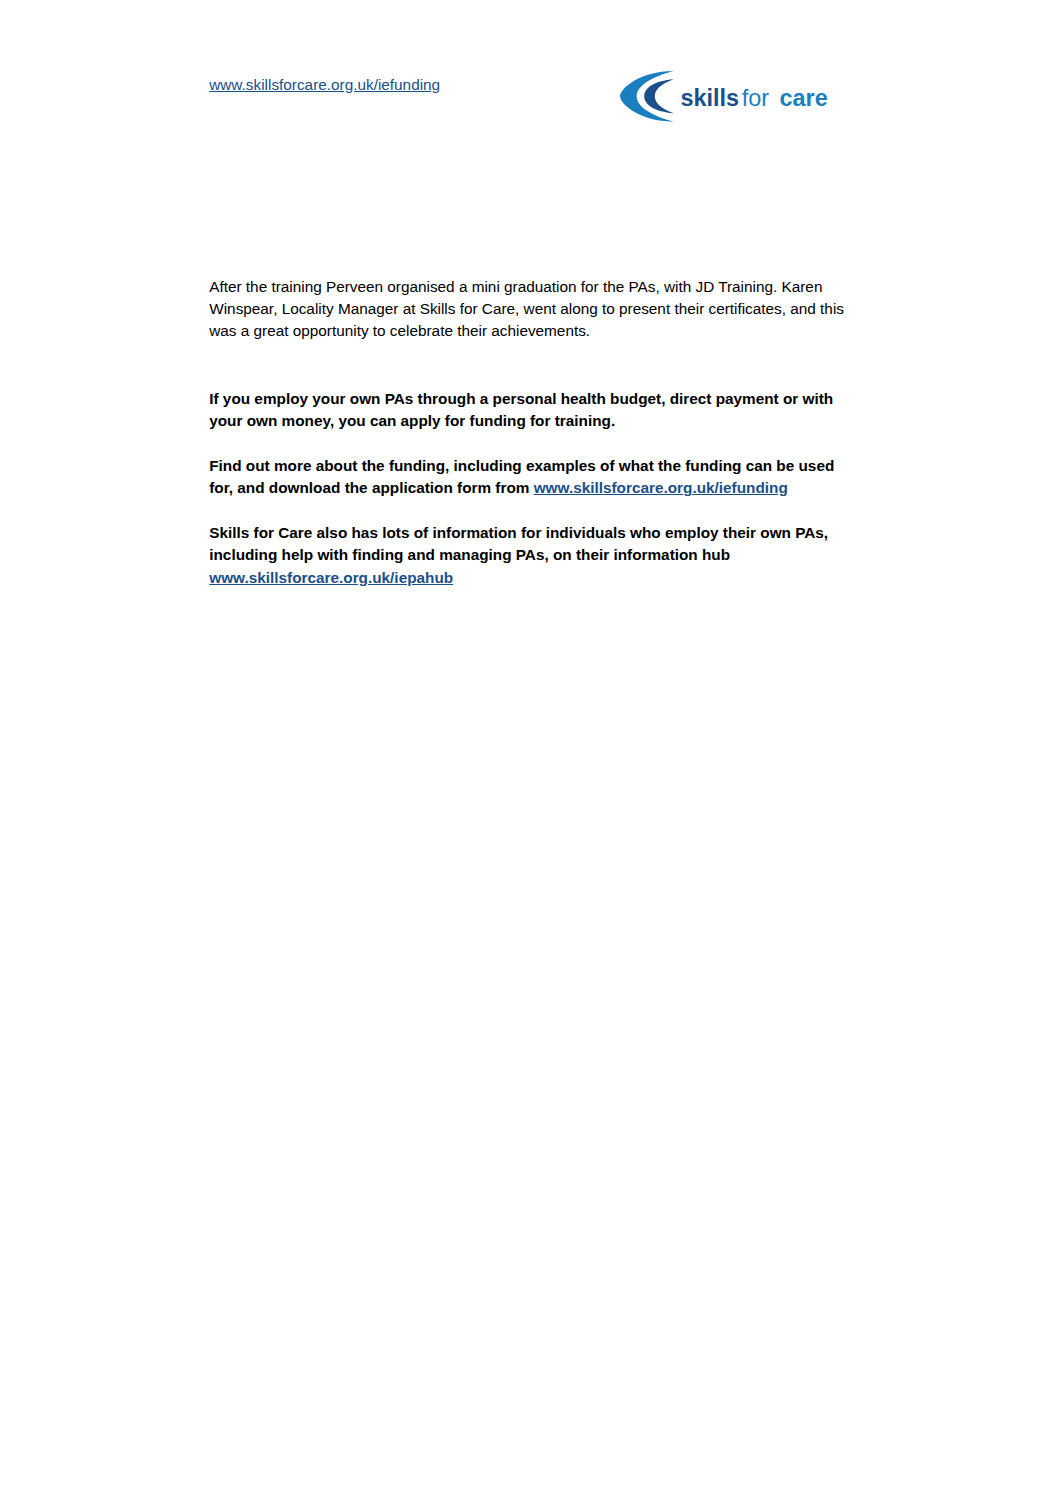www.skillsforcare.org.uk/iefunding
skills for care skills for care
After the training Perveen organised a mini graduation for the PAs, with JD Training. Karen Winspear, Locality Manager at Skills for Care, went along to present their certificates, and this was a great opportunity to celebrate their achievements.
If you employ your own PAs through a personal health budget, direct payment or with your own money, you can apply for funding for training.
Find out more about the funding, including examples of what the funding can be used for, and download the application form from www.skillsforcare.org.uk/iefunding
Skills for Care also has lots of information for individuals who employ their own PAs, including help with finding and managing PAs, on their information hub www.skillsforcare.org.uk/iepahub